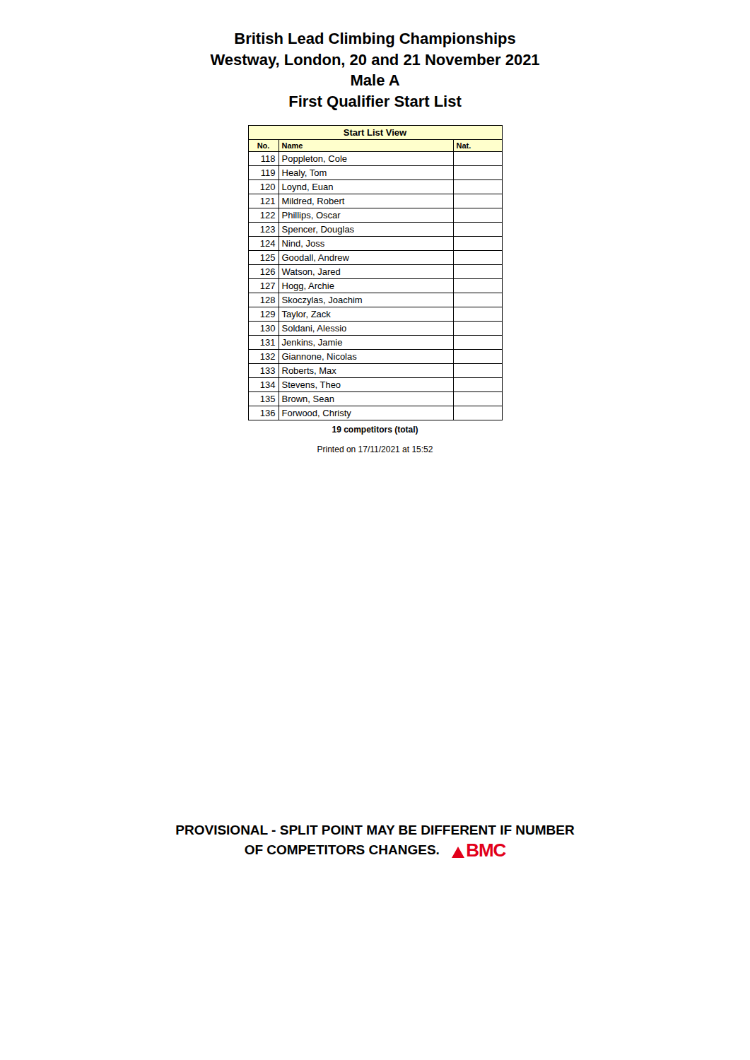British Lead Climbing Championships
Westway, London, 20 and 21 November 2021
Male A
First Qualifier Start List
| Start List View |
| --- |
| No. | Name | Nat. |
| 118 | Poppleton, Cole | |
| 119 | Healy, Tom | |
| 120 | Loynd, Euan | |
| 121 | Mildred, Robert | |
| 122 | Phillips, Oscar | |
| 123 | Spencer, Douglas | |
| 124 | Nind, Joss | |
| 125 | Goodall, Andrew | |
| 126 | Watson, Jared | |
| 127 | Hogg, Archie | |
| 128 | Skoczylas, Joachim | |
| 129 | Taylor, Zack | |
| 130 | Soldani, Alessio | |
| 131 | Jenkins, Jamie | |
| 132 | Giannone, Nicolas | |
| 133 | Roberts, Max | |
| 134 | Stevens, Theo | |
| 135 | Brown, Sean | |
| 136 | Forwood, Christy | |
19 competitors (total)
Printed on 17/11/2021 at 15:52
PROVISIONAL - SPLIT POINT MAY BE DIFFERENT IF NUMBER
OF COMPETITORS CHANGES. BMC